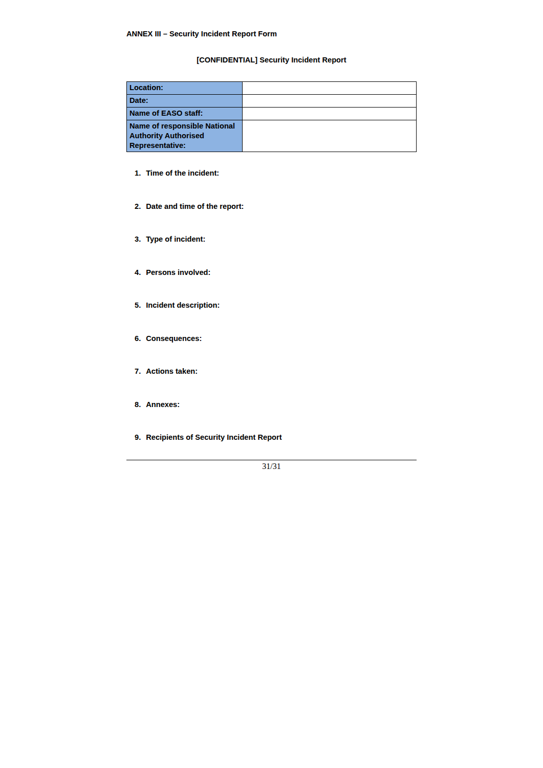ANNEX III – Security Incident Report Form
[CONFIDENTIAL] Security Incident Report
| Location: | |
| Date: | |
| Name of EASO staff: | |
| Name of responsible National Authority Authorised Representative: | |
Time of the incident:
Date and time of the report:
Type of incident:
Persons involved:
Incident description:
Consequences:
Actions taken:
Annexes:
Recipients of Security Incident Report
31/31